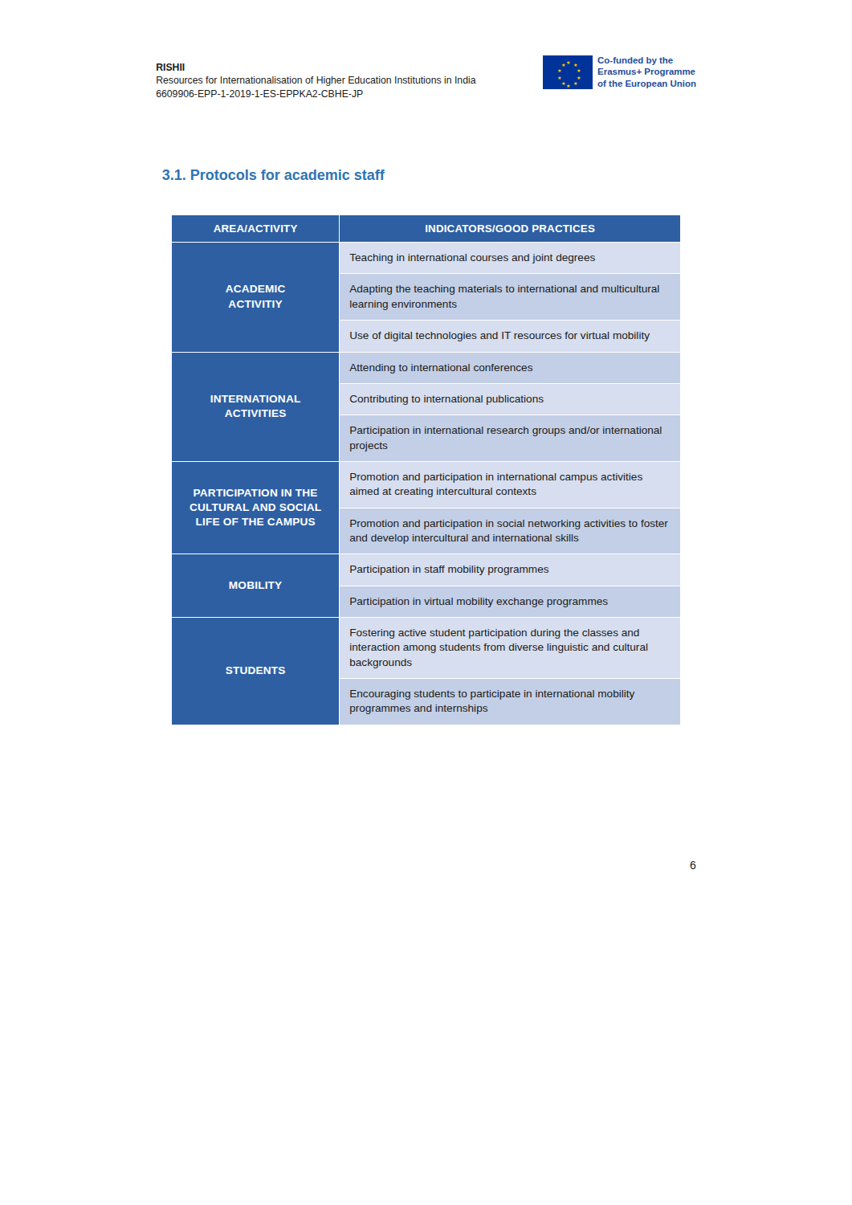RISHII
Resources for Internationalisation of Higher Education Institutions in India
6609906-EPP-1-2019-1-ES-EPPKA2-CBHE-JP
★ ★ ★ ★ ★ ★ ★ ★ ★ ★
Co-funded by the
Erasmus+ Programme
of the European Union
3.1. Protocols for academic staff
| AREA/ACTIVITY | INDICATORS/GOOD PRACTICES |
| --- | --- |
| ACADEMIC ACTIVITIY | Teaching in international courses and joint degrees |
| Adapting the teaching materials to international and multicultural learning environments |
| Use of digital technologies and IT resources for virtual mobility |
| INTERNATIONAL ACTIVITIES | Attending to international conferences |
| Contributing to international publications |
| Participation in international research groups and/or international projects |
| PARTICIPATION IN THE CULTURAL AND SOCIAL LIFE OF THE CAMPUS | Promotion and participation in international campus activities aimed at creating intercultural contexts |
| Promotion and participation in social networking activities to foster and develop intercultural and international skills |
| MOBILITY | Participation in staff mobility programmes |
| Participation in virtual mobility exchange programmes |
| STUDENTS | Fostering active student participation during the classes and interaction among students from diverse linguistic and cultural backgrounds |
| Encouraging students to participate in international mobility programmes and internships |
6